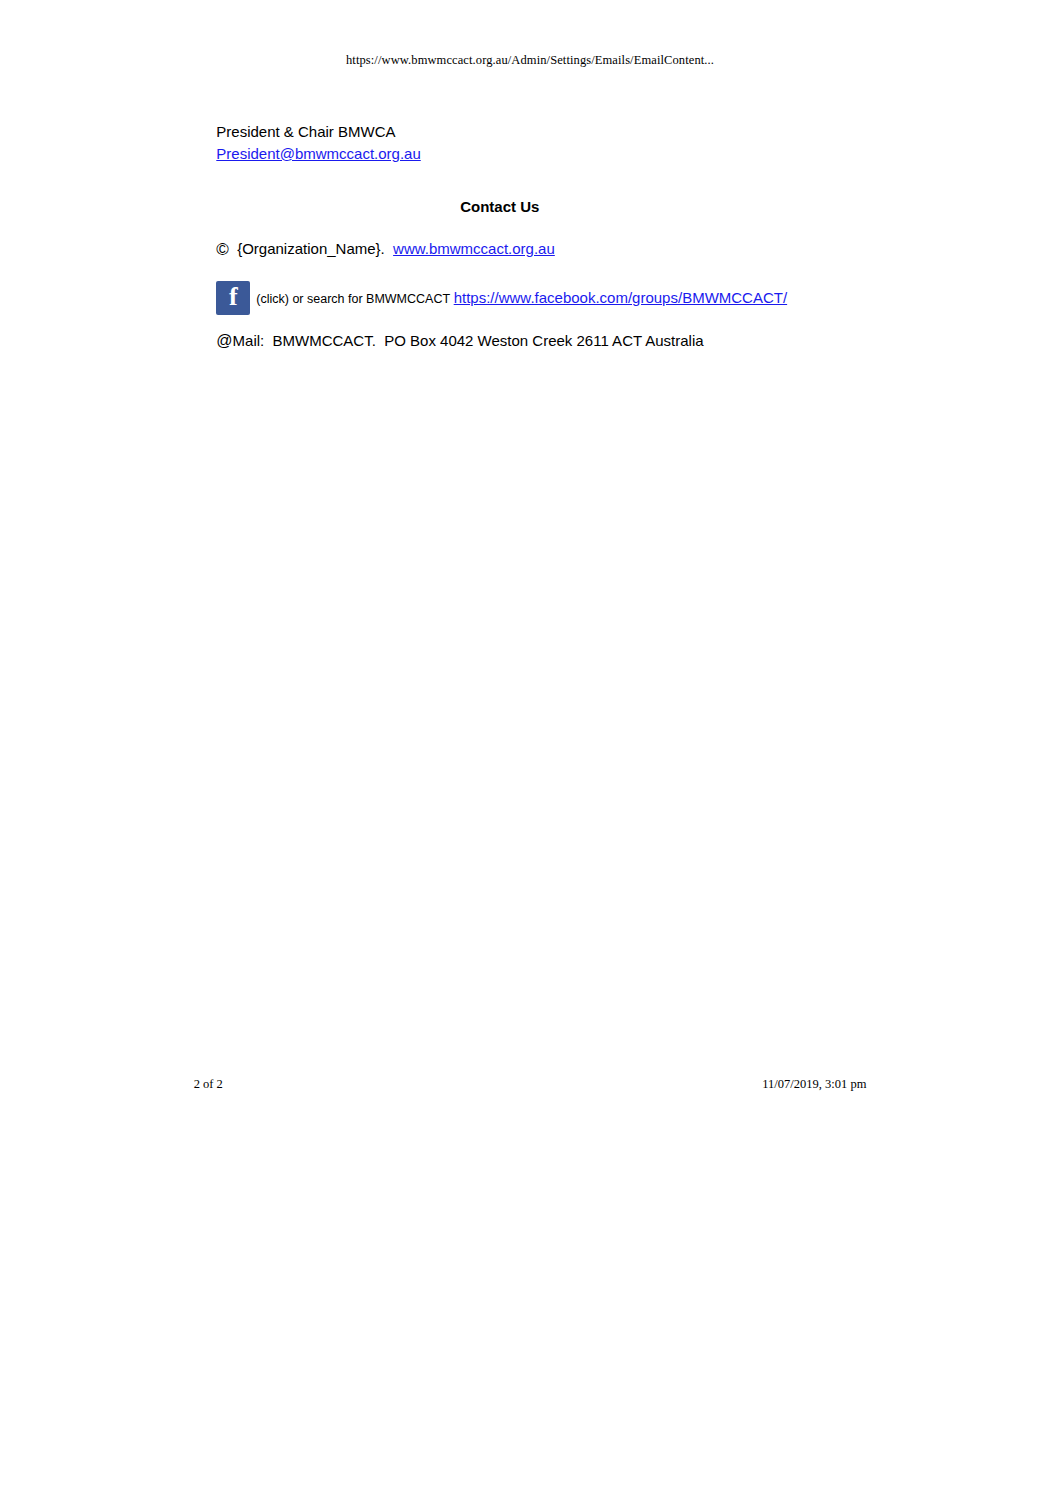https://www.bmwmccact.org.au/Admin/Settings/Emails/EmailContent...
President & Chair BMWCA
President@bmwmccact.org.au
Contact Us
© {Organization_Name}. www.bmwmccact.org.au
(click) or search for BMWMCCACT https://www.facebook.com/groups/BMWMCCACT/
@Mail: BMWMCCACT. PO Box 4042 Weston Creek 2611 ACT Australia
2 of 2 11/07/2019, 3:01 pm